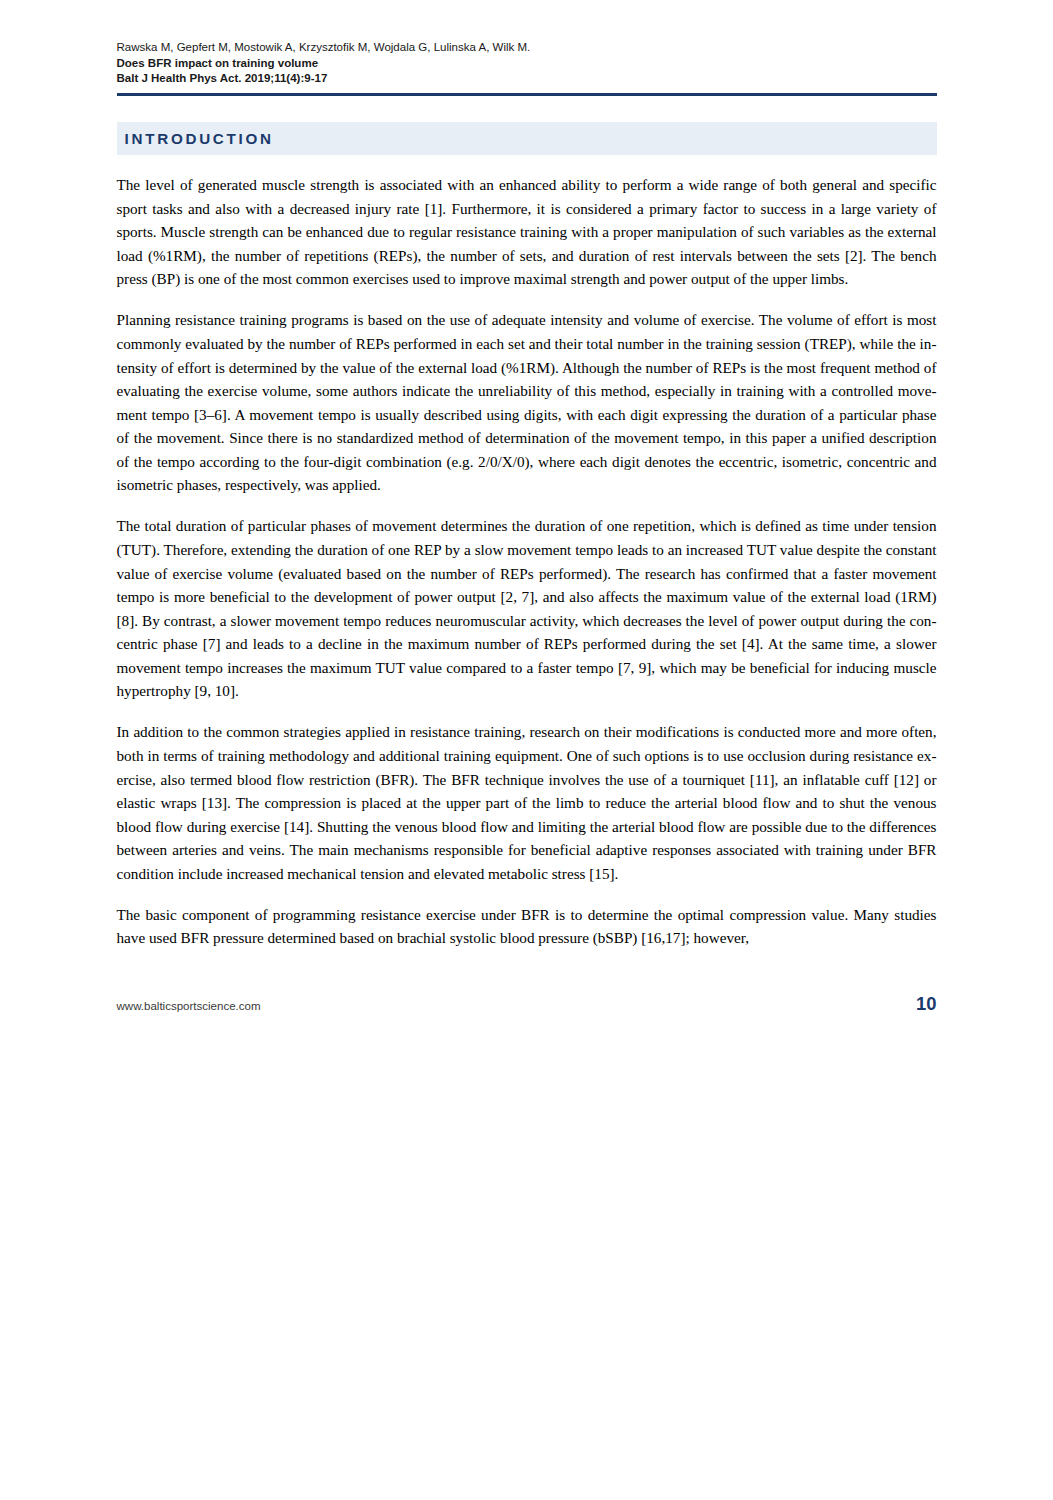Rawska M, Gepfert M, Mostowik A, Krzysztofik M, Wojdala G, Lulinska A, Wilk M.
Does BFR impact on training volume
Balt J Health Phys Act. 2019;11(4):9-17
Introduction
The level of generated muscle strength is associated with an enhanced ability to perform a wide range of both general and specific sport tasks and also with a decreased injury rate [1]. Furthermore, it is considered a primary factor to success in a large variety of sports. Muscle strength can be enhanced due to regular resistance training with a proper manipulation of such variables as the external load (%1RM), the number of repetitions (REPs), the number of sets, and duration of rest intervals between the sets [2]. The bench press (BP) is one of the most common exercises used to improve maximal strength and power output of the upper limbs.
Planning resistance training programs is based on the use of adequate intensity and volume of exercise. The volume of effort is most commonly evaluated by the number of REPs performed in each set and their total number in the training session (TREP), while the intensity of effort is determined by the value of the external load (%1RM). Although the number of REPs is the most frequent method of evaluating the exercise volume, some authors indicate the unreliability of this method, especially in training with a controlled movement tempo [3–6]. A movement tempo is usually described using digits, with each digit expressing the duration of a particular phase of the movement. Since there is no standardized method of determination of the movement tempo, in this paper a unified description of the tempo according to the four-digit combination (e.g. 2/0/X/0), where each digit denotes the eccentric, isometric, concentric and isometric phases, respectively, was applied.
The total duration of particular phases of movement determines the duration of one repetition, which is defined as time under tension (TUT). Therefore, extending the duration of one REP by a slow movement tempo leads to an increased TUT value despite the constant value of exercise volume (evaluated based on the number of REPs performed). The research has confirmed that a faster movement tempo is more beneficial to the development of power output [2, 7], and also affects the maximum value of the external load (1RM) [8]. By contrast, a slower movement tempo reduces neuromuscular activity, which decreases the level of power output during the concentric phase [7] and leads to a decline in the maximum number of REPs performed during the set [4]. At the same time, a slower movement tempo increases the maximum TUT value compared to a faster tempo [7, 9], which may be beneficial for inducing muscle hypertrophy [9, 10].
In addition to the common strategies applied in resistance training, research on their modifications is conducted more and more often, both in terms of training methodology and additional training equipment. One of such options is to use occlusion during resistance exercise, also termed blood flow restriction (BFR). The BFR technique involves the use of a tourniquet [11], an inflatable cuff [12] or elastic wraps [13]. The compression is placed at the upper part of the limb to reduce the arterial blood flow and to shut the venous blood flow during exercise [14]. Shutting the venous blood flow and limiting the arterial blood flow are possible due to the differences between arteries and veins. The main mechanisms responsible for beneficial adaptive responses associated with training under BFR condition include increased mechanical tension and elevated metabolic stress [15].
The basic component of programming resistance exercise under BFR is to determine the optimal compression value. Many studies have used BFR pressure determined based on brachial systolic blood pressure (bSBP) [16,17]; however,
www.balticsportscience.com 10